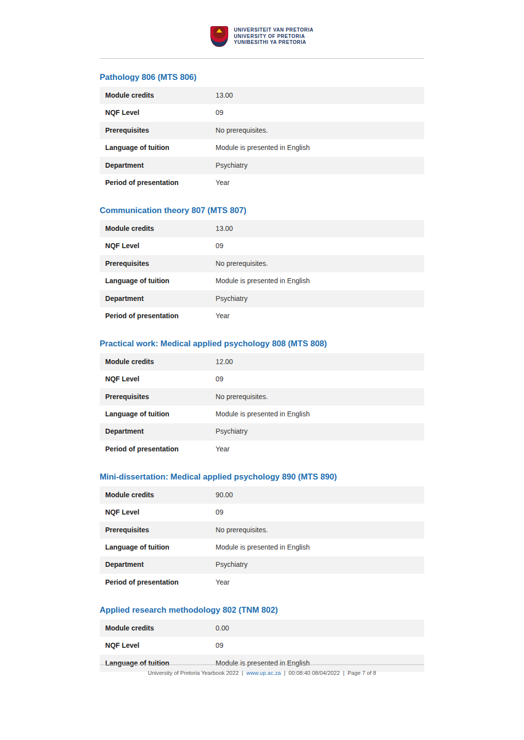UNIVERSITEIT VAN PRETORIA
UNIVERSITY OF PRETORIA
YUNIBESITHI YA PRETORIA
Pathology 806 (MTS 806)
| Module credits | 13.00 |
| NQF Level | 09 |
| Prerequisites | No prerequisites. |
| Language of tuition | Module is presented in English |
| Department | Psychiatry |
| Period of presentation | Year |
Communication theory 807 (MTS 807)
| Module credits | 13.00 |
| NQF Level | 09 |
| Prerequisites | No prerequisites. |
| Language of tuition | Module is presented in English |
| Department | Psychiatry |
| Period of presentation | Year |
Practical work: Medical applied psychology 808 (MTS 808)
| Module credits | 12.00 |
| NQF Level | 09 |
| Prerequisites | No prerequisites. |
| Language of tuition | Module is presented in English |
| Department | Psychiatry |
| Period of presentation | Year |
Mini-dissertation: Medical applied psychology 890 (MTS 890)
| Module credits | 90.00 |
| NQF Level | 09 |
| Prerequisites | No prerequisites. |
| Language of tuition | Module is presented in English |
| Department | Psychiatry |
| Period of presentation | Year |
Applied research methodology 802 (TNM 802)
| Module credits | 0.00 |
| NQF Level | 09 |
| Language of tuition | Module is presented in English |
University of Pretoria Yearbook 2022 | www.up.ac.za | 00:08:40 08/04/2022 | Page 7 of 8